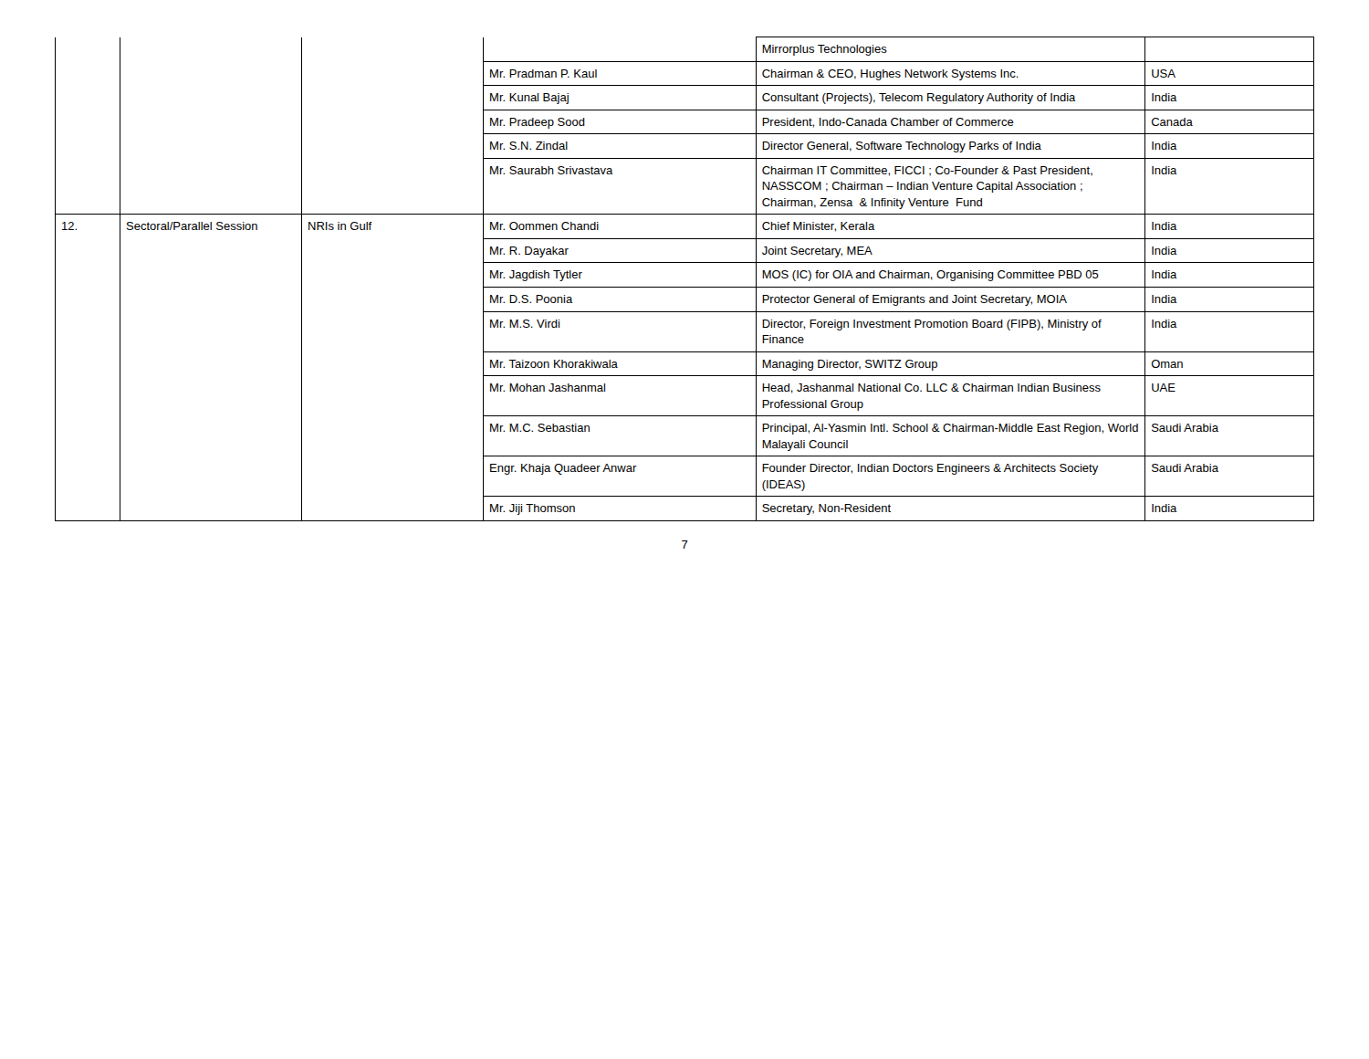| | | | | Mirrorplus Technologies | |
| | | | Mr. Pradman P. Kaul | Chairman & CEO, Hughes Network Systems Inc. | USA |
| | | | Mr. Kunal Bajaj | Consultant (Projects), Telecom Regulatory Authority of India | India |
| | | | Mr. Pradeep Sood | President, Indo-Canada Chamber of Commerce | Canada |
| | | | Mr. S.N. Zindal | Director General, Software Technology Parks of India | India |
| | | | Mr. Saurabh Srivastava | Chairman IT Committee, FICCI ; Co-Founder & Past President, NASSCOM ; Chairman – Indian Venture Capital Association ; Chairman, Zensa & Infinity Venture Fund | India |
| 12. | Sectoral/Parallel Session | NRIs in Gulf | Mr. Oommen Chandi | Chief Minister, Kerala | India |
| Mr. R. Dayakar | Joint Secretary, MEA | India |
| Mr. Jagdish Tytler | MOS (IC) for OIA and Chairman, Organising Committee PBD 05 | India |
| Mr. D.S. Poonia | Protector General of Emigrants and Joint Secretary, MOIA | India |
| Mr. M.S. Virdi | Director, Foreign Investment Promotion Board (FIPB), Ministry of Finance | India |
| Mr. Taizoon Khorakiwala | Managing Director, SWITZ Group | Oman |
| Mr. Mohan Jashanmal | Head, Jashanmal National Co. LLC & Chairman Indian Business Professional Group | UAE |
| Mr. M.C. Sebastian | Principal, Al-Yasmin Intl. School & Chairman-Middle East Region, World Malayali Council | Saudi Arabia |
| Engr. Khaja Quadeer Anwar | Founder Director, Indian Doctors Engineers & Architects Society (IDEAS) | Saudi Arabia |
| Mr. Jiji Thomson | Secretary, Non-Resident | India |
7